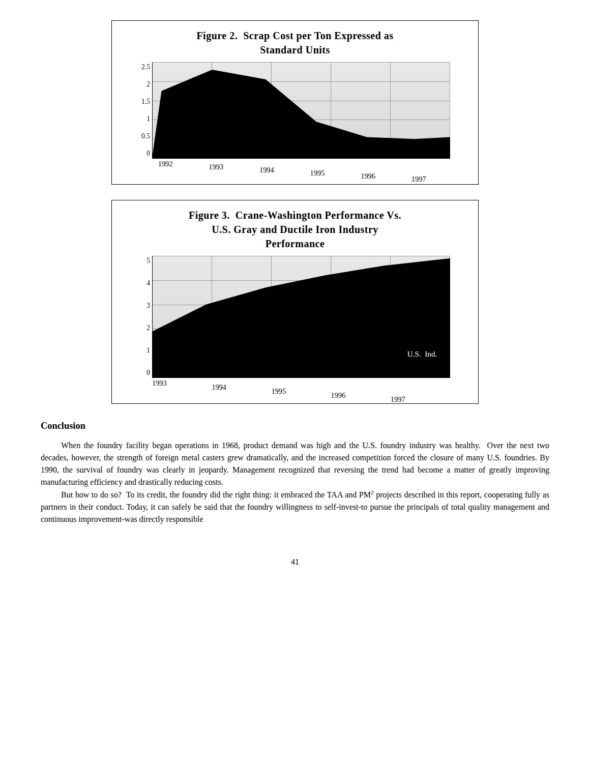Figure 2. Scrap Cost per Ton Expressed as
Standard Units
2.5 2 1.5 1 0.5 0
1992 1993 1994 1995 1996 1997
Figure 3. Crane-Washington Performance Vs.
U.S. Gray and Ductile Iron Industry
Performance
5 4 3 2 1 0
1993 1994 1995 1996 1997
U.S. Ind.
Conclusion
When the foundry facility began operations in 1968, product demand was high and the U.S. foundry industry was healthy. Over the next two decades, however, the strength of foreign metal casters grew dramatically, and the increased competition forced the closure of many U.S. foundries. By 1990, the survival of foundry was clearly in jeopardy. Management recognized that reversing the trend had become a matter of greatly improving manufacturing efficiency and drastically reducing costs.
But how to do so? To its credit, the foundry did the right thing: it embraced the TAA and PM2 projects described in this report, cooperating fully as partners in their conduct. Today, it can safely be said that the foundry willingness to self-invest-to pursue the principals of total quality management and continuous improvement-was directly responsible
41